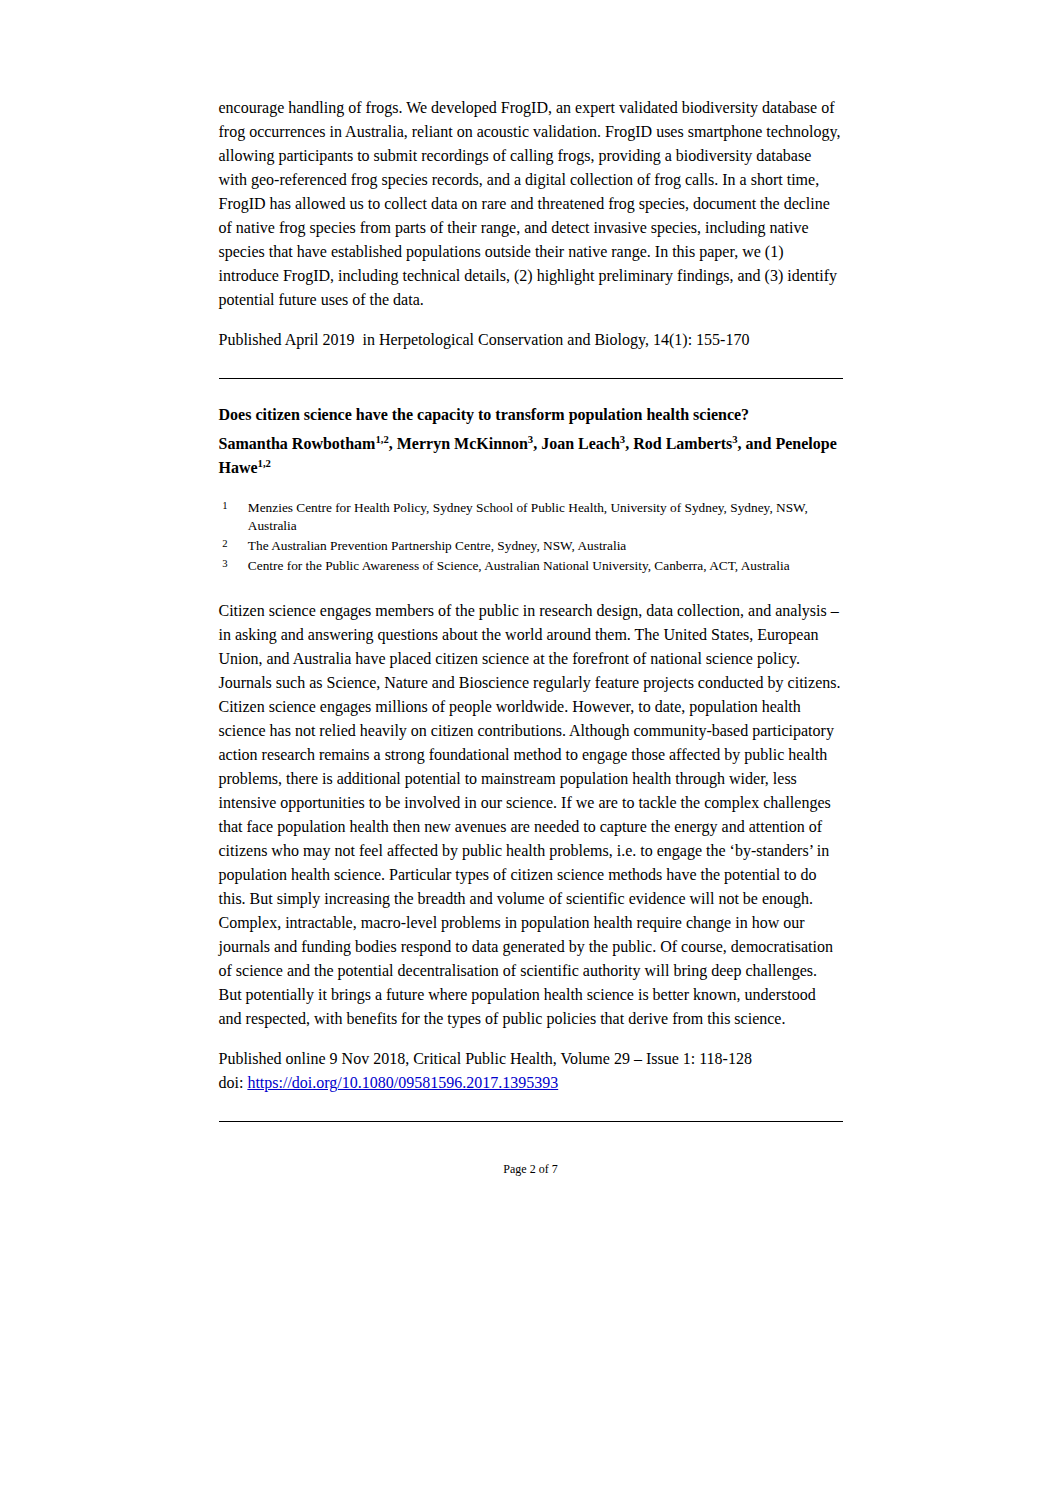encourage handling of frogs. We developed FrogID, an expert validated biodiversity database of frog occurrences in Australia, reliant on acoustic validation. FrogID uses smartphone technology, allowing participants to submit recordings of calling frogs, providing a biodiversity database with geo-referenced frog species records, and a digital collection of frog calls. In a short time, FrogID has allowed us to collect data on rare and threatened frog species, document the decline of native frog species from parts of their range, and detect invasive species, including native species that have established populations outside their native range. In this paper, we (1) introduce FrogID, including technical details, (2) highlight preliminary findings, and (3) identify potential future uses of the data.
Published April 2019 in Herpetological Conservation and Biology, 14(1): 155-170
Does citizen science have the capacity to transform population health science?
Samantha Rowbotham1,2, Merryn McKinnon3, Joan Leach3, Rod Lamberts3, and Penelope Hawe1,2
Menzies Centre for Health Policy, Sydney School of Public Health, University of Sydney, Sydney, NSW, Australia
The Australian Prevention Partnership Centre, Sydney, NSW, Australia
Centre for the Public Awareness of Science, Australian National University, Canberra, ACT, Australia
Citizen science engages members of the public in research design, data collection, and analysis – in asking and answering questions about the world around them. The United States, European Union, and Australia have placed citizen science at the forefront of national science policy. Journals such as Science, Nature and Bioscience regularly feature projects conducted by citizens. Citizen science engages millions of people worldwide. However, to date, population health science has not relied heavily on citizen contributions. Although community-based participatory action research remains a strong foundational method to engage those affected by public health problems, there is additional potential to mainstream population health through wider, less intensive opportunities to be involved in our science. If we are to tackle the complex challenges that face population health then new avenues are needed to capture the energy and attention of citizens who may not feel affected by public health problems, i.e. to engage the ‘by-standers’ in population health science. Particular types of citizen science methods have the potential to do this. But simply increasing the breadth and volume of scientific evidence will not be enough. Complex, intractable, macro-level problems in population health require change in how our journals and funding bodies respond to data generated by the public. Of course, democratisation of science and the potential decentralisation of scientific authority will bring deep challenges. But potentially it brings a future where population health science is better known, understood and respected, with benefits for the types of public policies that derive from this science.
Published online 9 Nov 2018, Critical Public Health, Volume 29 – Issue 1: 118-128
doi: https://doi.org/10.1080/09581596.2017.1395393
Page 2 of 7